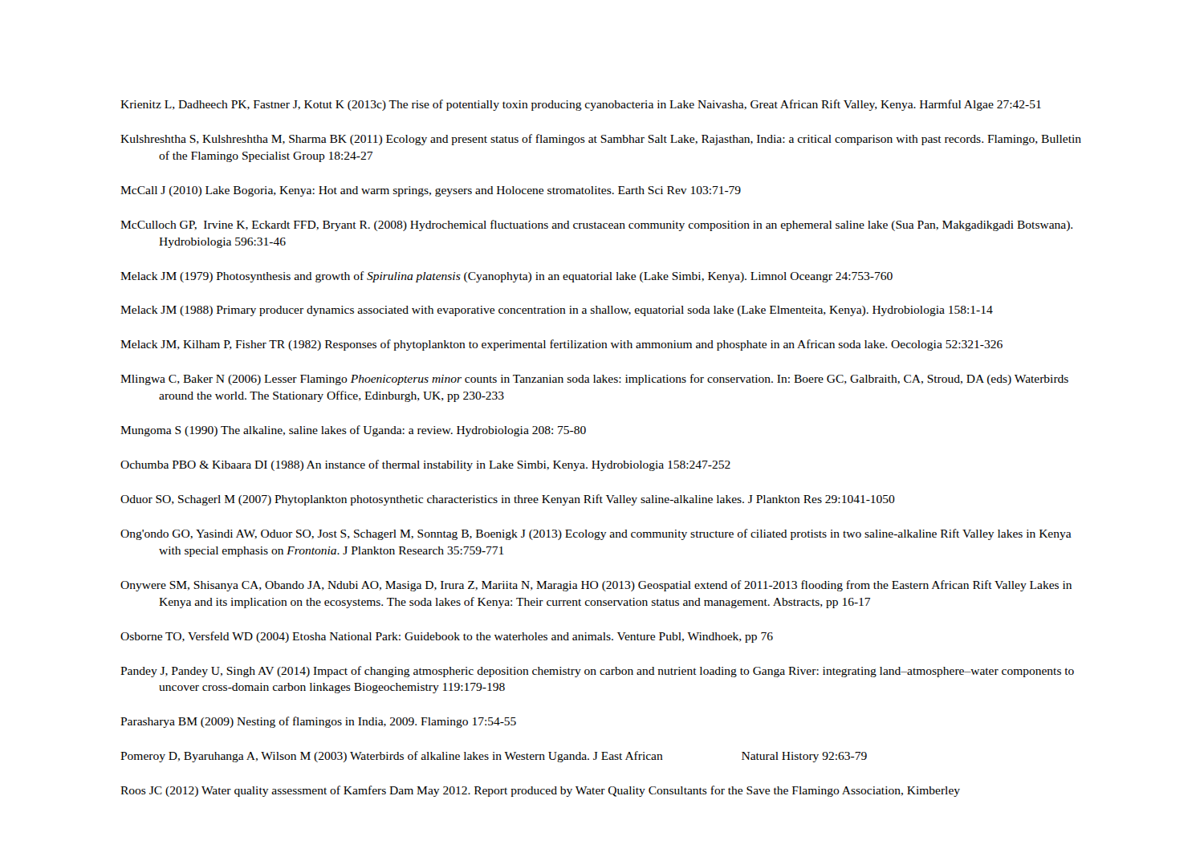Krienitz L, Dadheech PK, Fastner J, Kotut K (2013c) The rise of potentially toxin producing cyanobacteria in Lake Naivasha, Great African Rift Valley, Kenya. Harmful Algae 27:42-51
Kulshreshtha S, Kulshreshtha M, Sharma BK (2011) Ecology and present status of flamingos at Sambhar Salt Lake, Rajasthan, India: a critical comparison with past records. Flamingo, Bulletin of the Flamingo Specialist Group 18:24-27
McCall J (2010) Lake Bogoria, Kenya: Hot and warm springs, geysers and Holocene stromatolites. Earth Sci Rev 103:71-79
McCulloch GP, Irvine K, Eckardt FFD, Bryant R. (2008) Hydrochemical fluctuations and crustacean community composition in an ephemeral saline lake (Sua Pan, Makgadikgadi Botswana). Hydrobiologia 596:31-46
Melack JM (1979) Photosynthesis and growth of Spirulina platensis (Cyanophyta) in an equatorial lake (Lake Simbi, Kenya). Limnol Oceangr 24:753-760
Melack JM (1988) Primary producer dynamics associated with evaporative concentration in a shallow, equatorial soda lake (Lake Elmenteita, Kenya). Hydrobiologia 158:1-14
Melack JM, Kilham P, Fisher TR (1982) Responses of phytoplankton to experimental fertilization with ammonium and phosphate in an African soda lake. Oecologia 52:321-326
Mlingwa C, Baker N (2006) Lesser Flamingo Phoenicopterus minor counts in Tanzanian soda lakes: implications for conservation. In: Boere GC, Galbraith, CA, Stroud, DA (eds) Waterbirds around the world. The Stationary Office, Edinburgh, UK, pp 230-233
Mungoma S (1990) The alkaline, saline lakes of Uganda: a review. Hydrobiologia 208: 75-80
Ochumba PBO & Kibaara DI (1988) An instance of thermal instability in Lake Simbi, Kenya. Hydrobiologia 158:247-252
Oduor SO, Schagerl M (2007) Phytoplankton photosynthetic characteristics in three Kenyan Rift Valley saline-alkaline lakes. J Plankton Res 29:1041-1050
Ong'ondo GO, Yasindi AW, Oduor SO, Jost S, Schagerl M, Sonntag B, Boenigk J (2013) Ecology and community structure of ciliated protists in two saline-alkaline Rift Valley lakes in Kenya with special emphasis on Frontonia. J Plankton Research 35:759-771
Onywere SM, Shisanya CA, Obando JA, Ndubi AO, Masiga D, Irura Z, Mariita N, Maragia HO (2013) Geospatial extend of 2011-2013 flooding from the Eastern African Rift Valley Lakes in Kenya and its implication on the ecosystems. The soda lakes of Kenya: Their current conservation status and management. Abstracts, pp 16-17
Osborne TO, Versfeld WD (2004) Etosha National Park: Guidebook to the waterholes and animals. Venture Publ, Windhoek, pp 76
Pandey J, Pandey U, Singh AV (2014) Impact of changing atmospheric deposition chemistry on carbon and nutrient loading to Ganga River: integrating land–atmosphere–water components to uncover cross-domain carbon linkages Biogeochemistry 119:179-198
Parasharya BM (2009) Nesting of flamingos in India, 2009. Flamingo 17:54-55
Pomeroy D, Byaruhanga A, Wilson M (2003) Waterbirds of alkaline lakes in Western Uganda. J East African Natural History 92:63-79
Roos JC (2012) Water quality assessment of Kamfers Dam May 2012. Report produced by Water Quality Consultants for the Save the Flamingo Association, Kimberley